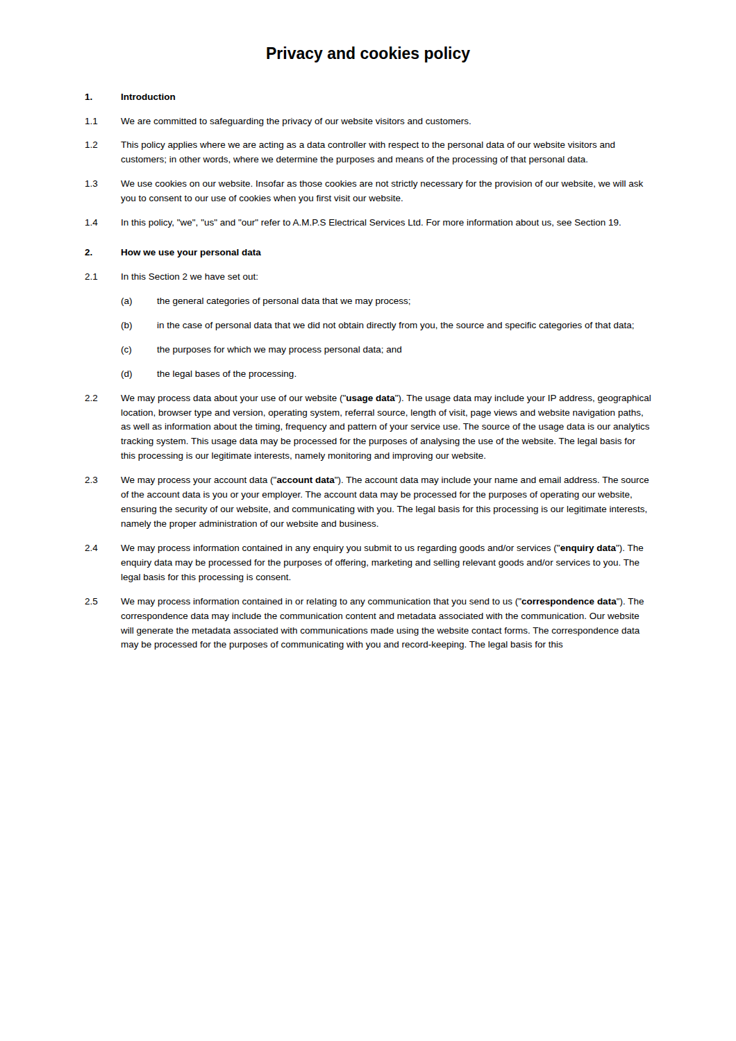Privacy and cookies policy
1.
Introduction
1.1
We are committed to safeguarding the privacy of our website visitors and customers.
1.2
This policy applies where we are acting as a data controller with respect to the personal data of our website visitors and customers; in other words, where we determine the purposes and means of the processing of that personal data.
1.3
We use cookies on our website. Insofar as those cookies are not strictly necessary for the provision of our website, we will ask you to consent to our use of cookies when you first visit our website.
1.4
In this policy, "we", "us" and "our" refer to A.M.P.S Electrical Services Ltd. For more information about us, see Section 19.
2.
How we use your personal data
2.1
In this Section 2 we have set out:
(a)
the general categories of personal data that we may process;
(b)
in the case of personal data that we did not obtain directly from you, the source and specific categories of that data;
(c)
the purposes for which we may process personal data; and
(d)
the legal bases of the processing.
2.2
We may process data about your use of our website ("usage data"). The usage data may include your IP address, geographical location, browser type and version, operating system, referral source, length of visit, page views and website navigation paths, as well as information about the timing, frequency and pattern of your service use. The source of the usage data is our analytics tracking system. This usage data may be processed for the purposes of analysing the use of the website. The legal basis for this processing is our legitimate interests, namely monitoring and improving our website.
2.3
We may process your account data ("account data"). The account data may include your name and email address. The source of the account data is you or your employer. The account data may be processed for the purposes of operating our website, ensuring the security of our website, and communicating with you. The legal basis for this processing is our legitimate interests, namely the proper administration of our website and business.
2.4
We may process information contained in any enquiry you submit to us regarding goods and/or services ("enquiry data"). The enquiry data may be processed for the purposes of offering, marketing and selling relevant goods and/or services to you. The legal basis for this processing is consent.
2.5
We may process information contained in or relating to any communication that you send to us ("correspondence data"). The correspondence data may include the communication content and metadata associated with the communication. Our website will generate the metadata associated with communications made using the website contact forms. The correspondence data may be processed for the purposes of communicating with you and record-keeping. The legal basis for this